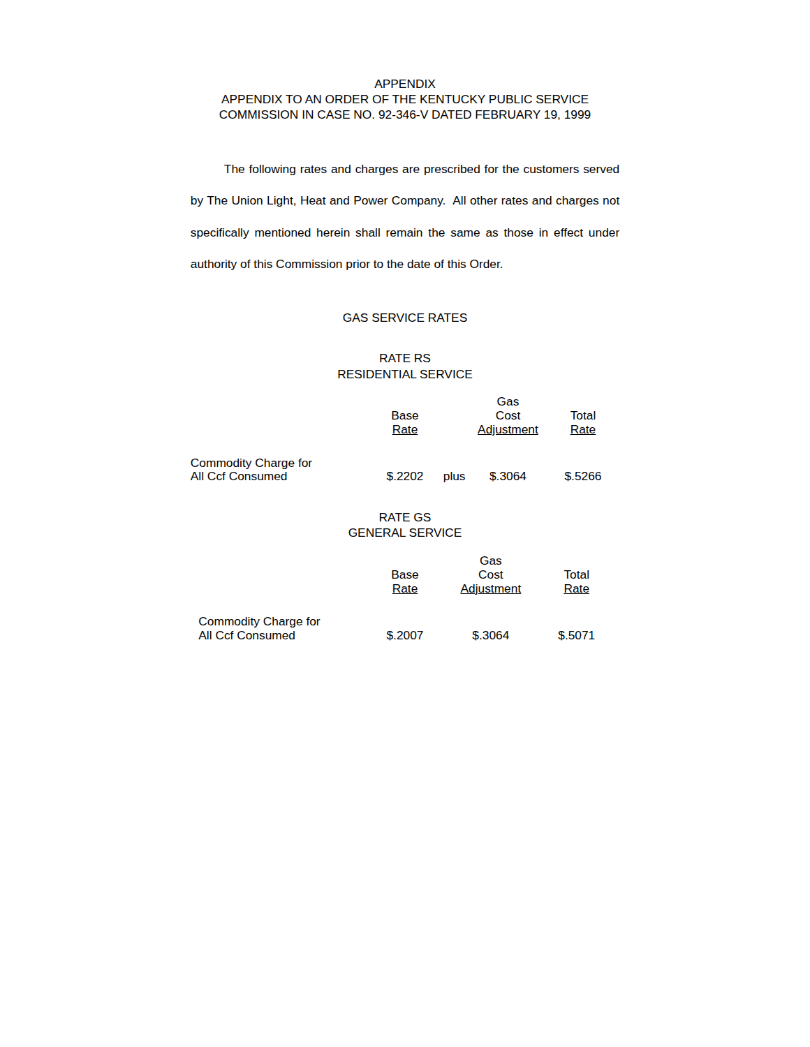APPENDIX
APPENDIX TO AN ORDER OF THE KENTUCKY PUBLIC SERVICE
COMMISSION IN CASE NO. 92-346-V DATED FEBRUARY 19, 1999
The following rates and charges are prescribed for the customers served by The Union Light, Heat and Power Company. All other rates and charges not specifically mentioned herein shall remain the same as those in effect under authority of this Commission prior to the date of this Order.
GAS SERVICE RATES
RATE RS
RESIDENTIAL SERVICE
| | | | Gas | |
| | Base | | Cost | Total |
| | Rate | | Adjustment | Rate |
| Commodity Charge for | | | | |
| All Ccf Consumed | $.2202 | plus | $.3064 | $.5266 |
RATE GS
GENERAL SERVICE
| | | Gas | |
| | Base | Cost | Total |
| | Rate | Adjustment | Rate |
| Commodity Charge for | | | |
| All Ccf Consumed | $.2007 | $.3064 | $.5071 |